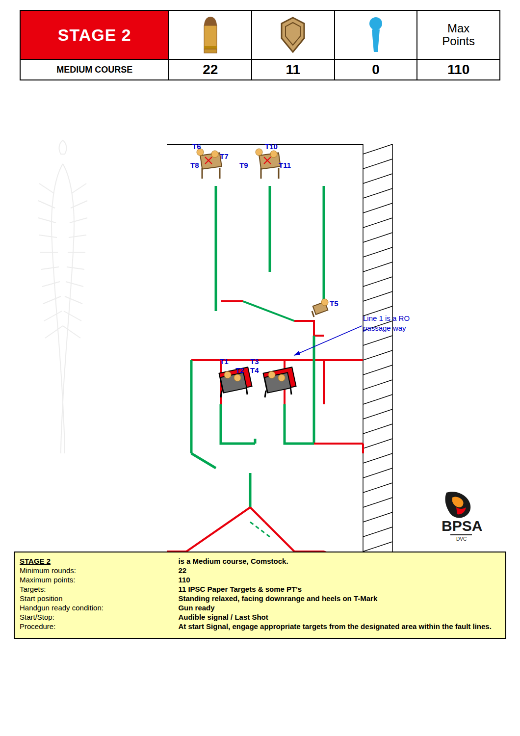| STAGE 2 | | | | Max Points |
| MEDIUM COURSE | 22 | 11 | 0 | 110 |
T6 T7 T8 T9 T10 T11 T5 T1 T2 T3 T4 Line 1 is a RO passage way BPSA DVC
| STAGE 2 | is a Medium course, Comstock. |
| Minimum rounds: | 22 |
| Maximum points: | 110 |
| Targets: | 11 IPSC Paper Targets & some PT's |
| Start position | Standing relaxed, facing downrange and heels on T-Mark |
| Handgun ready condition: | Gun ready |
| Start/Stop: | Audible signal / Last Shot |
| Procedure: | At start Signal, engage appropriate targets from the designated area within the fault lines. |